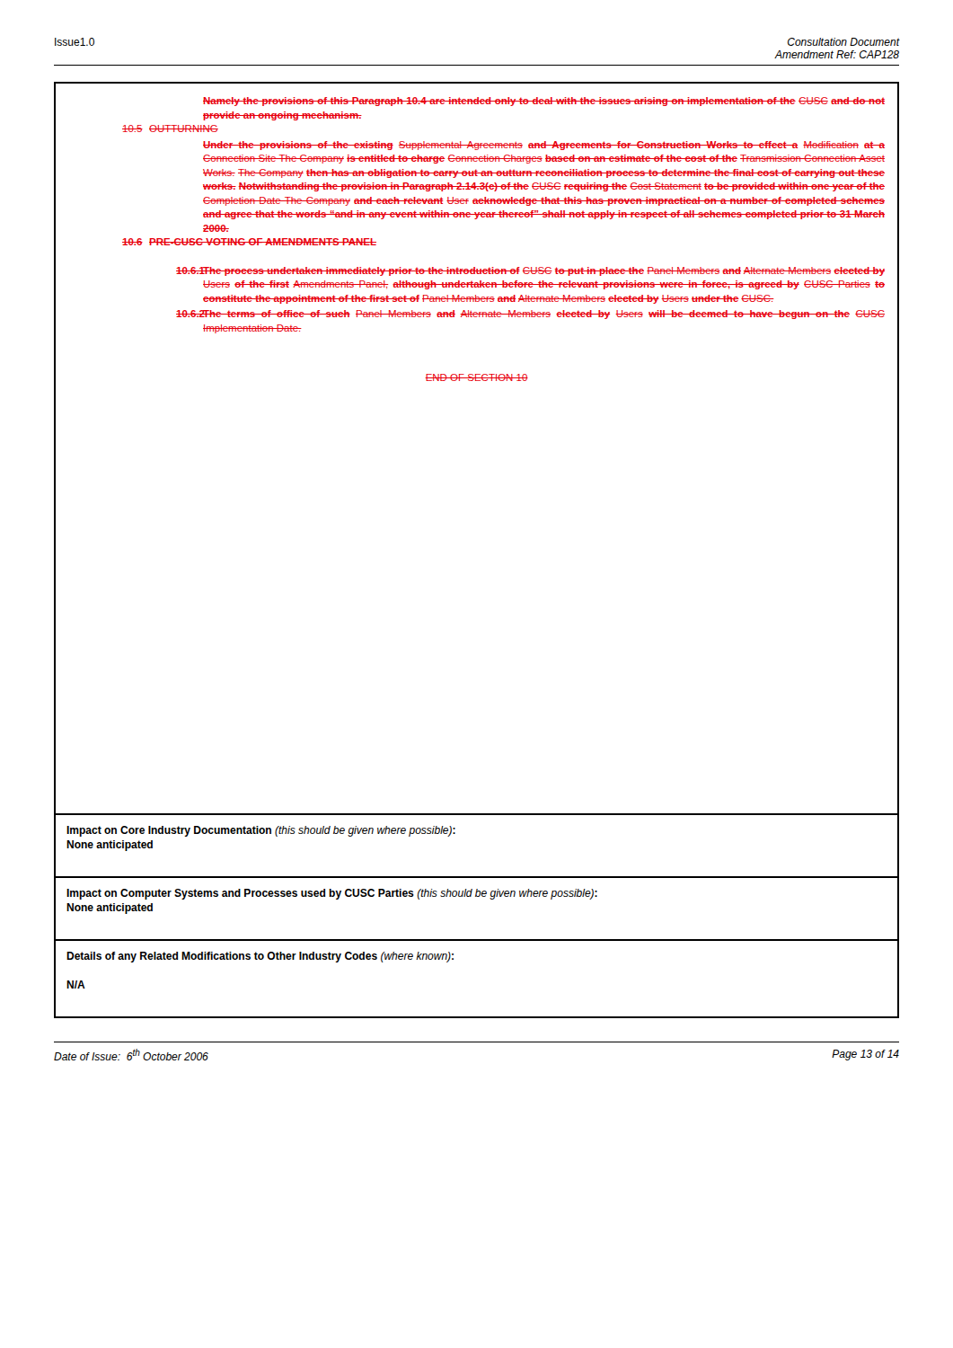Issue1.0
Consultation Document
Amendment Ref: CAP128
Namely the provisions of this Paragraph 10.4 are intended only to deal with the issues arising on implementation of the CUSC and do not provide an ongoing mechanism.
10.5
OUTTURNING
Under the provisions of the existing Supplemental Agreements and Agreements for Construction Works to effect a Modification at a Connection Site The Company is entitled to charge Connection Charges based on an estimate of the cost of the Transmission Connection Asset Works. The Company then has an obligation to carry out an outturn reconciliation process to determine the final cost of carrying out these works. Notwithstanding the provision in Paragraph 2.14.3(c) of the CUSC requiring the Cost Statement to be provided within one year of the Completion Date The Company and each relevant User acknowledge that this has proven impractical on a number of completed schemes and agree that the words “and in any event within one year thereof” shall not apply in respect of all schemes completed prior to 31 March 2000.
10.6
PRE-CUSC VOTING OF AMENDMENTS PANEL
10.6.1
The process undertaken immediately prior to the introduction of CUSC to put in place the Panel Members and Alternate Members elected by Users of the first Amendments Panel, although undertaken before the relevant provisions were in force, is agreed by CUSC Parties to constitute the appointment of the first set of Panel Members and Alternate Members elected by Users under the CUSC.
10.6.2
The terms of office of such Panel Members and Alternate Members elected by Users will be deemed to have begun on the CUSC Implementation Date.
END OF SECTION 10
Impact on Core Industry Documentation (this should be given where possible):
None anticipated
Impact on Computer Systems and Processes used by CUSC Parties (this should be given where possible):
None anticipated
Details of any Related Modifications to Other Industry Codes (where known):
N/A
Date of Issue: 6th October 2006
Page 13 of 14